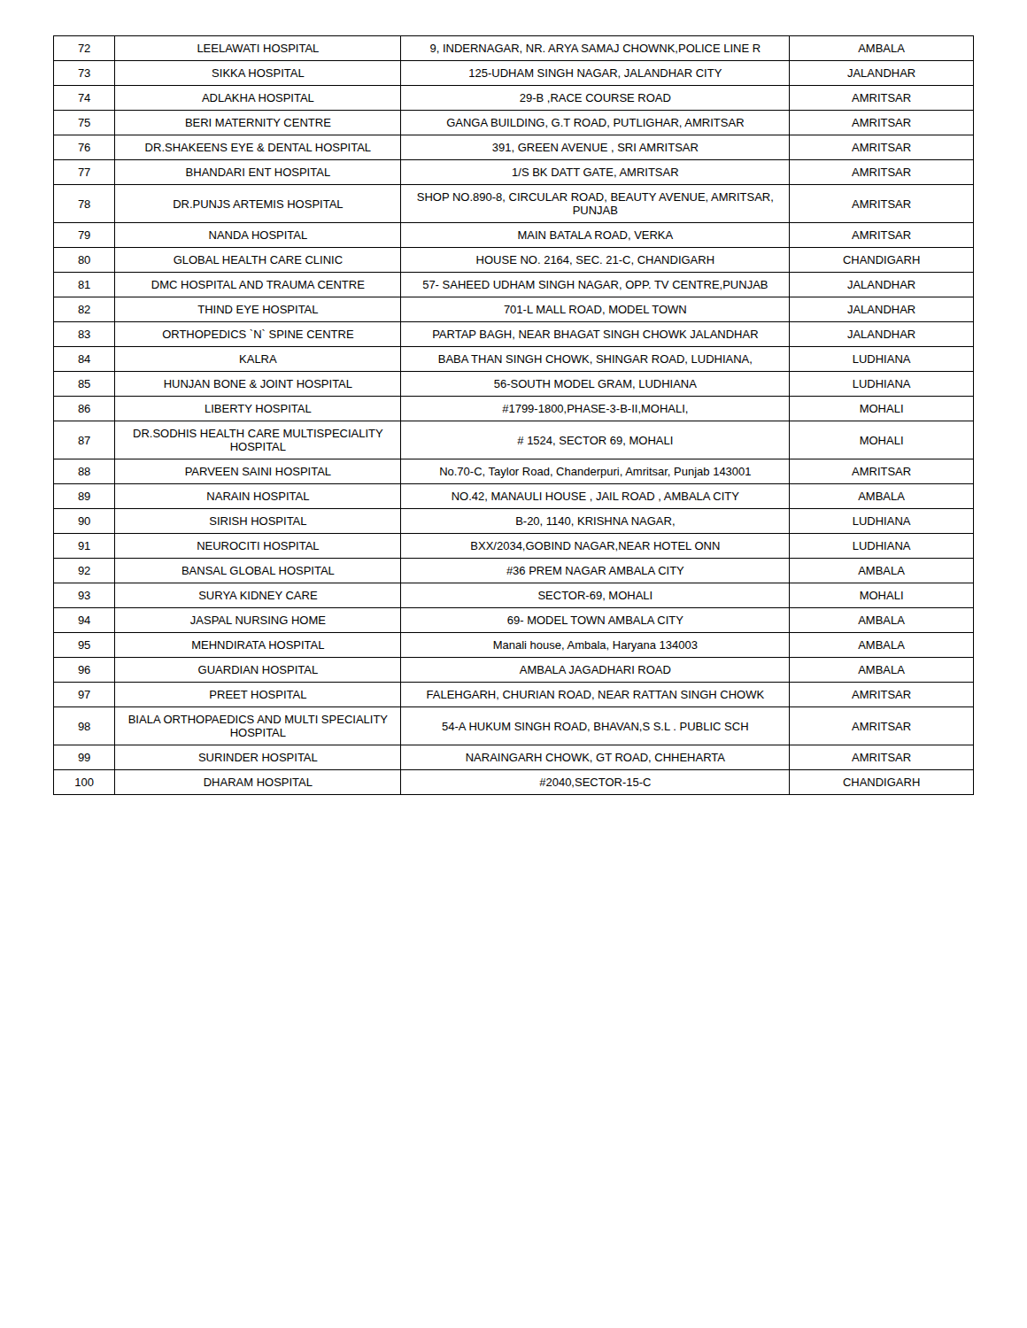| 72 | LEELAWATI HOSPITAL | 9, INDERNAGAR, NR. ARYA SAMAJ CHOWNK,POLICE LINE R | AMBALA |
| 73 | SIKKA HOSPITAL | 125-UDHAM SINGH NAGAR, JALANDHAR CITY | JALANDHAR |
| 74 | ADLAKHA HOSPITAL | 29-B ,RACE COURSE ROAD | AMRITSAR |
| 75 | BERI MATERNITY CENTRE | GANGA BUILDING, G.T ROAD, PUTLIGHAR, AMRITSAR | AMRITSAR |
| 76 | DR.SHAKEENS EYE & DENTAL HOSPITAL | 391, GREEN AVENUE , SRI AMRITSAR | AMRITSAR |
| 77 | BHANDARI ENT HOSPITAL | 1/S BK DATT GATE, AMRITSAR | AMRITSAR |
| 78 | DR.PUNJS ARTEMIS HOSPITAL | SHOP NO.890-8, CIRCULAR ROAD, BEAUTY AVENUE, AMRITSAR, PUNJAB | AMRITSAR |
| 79 | NANDA HOSPITAL | MAIN BATALA ROAD, VERKA | AMRITSAR |
| 80 | GLOBAL HEALTH CARE CLINIC | HOUSE NO. 2164, SEC. 21-C, CHANDIGARH | CHANDIGARH |
| 81 | DMC HOSPITAL AND TRAUMA CENTRE | 57- SAHEED UDHAM SINGH NAGAR, OPP. TV CENTRE,PUNJAB | JALANDHAR |
| 82 | THIND EYE HOSPITAL | 701-L MALL ROAD, MODEL TOWN | JALANDHAR |
| 83 | ORTHOPEDICS `N` SPINE CENTRE | PARTAP BAGH, NEAR BHAGAT SINGH CHOWK JALANDHAR | JALANDHAR |
| 84 | KALRA | BABA THAN SINGH CHOWK, SHINGAR ROAD, LUDHIANA, | LUDHIANA |
| 85 | HUNJAN BONE & JOINT HOSPITAL | 56-SOUTH MODEL GRAM, LUDHIANA | LUDHIANA |
| 86 | LIBERTY HOSPITAL | #1799-1800,PHASE-3-B-II,MOHALI, | MOHALI |
| 87 | DR.SODHIS HEALTH CARE MULTISPECIALITY HOSPITAL | # 1524, SECTOR 69, MOHALI | MOHALI |
| 88 | PARVEEN SAINI HOSPITAL | No.70-C, Taylor Road, Chanderpuri, Amritsar, Punjab 143001 | AMRITSAR |
| 89 | NARAIN HOSPITAL | NO.42, MANAULI HOUSE , JAIL ROAD , AMBALA CITY | AMBALA |
| 90 | SIRISH HOSPITAL | B-20, 1140, KRISHNA NAGAR, | LUDHIANA |
| 91 | NEUROCITI HOSPITAL | BXX/2034,GOBIND NAGAR,NEAR HOTEL ONN | LUDHIANA |
| 92 | BANSAL GLOBAL HOSPITAL | #36 PREM NAGAR AMBALA CITY | AMBALA |
| 93 | SURYA KIDNEY CARE | SECTOR-69, MOHALI | MOHALI |
| 94 | JASPAL NURSING HOME | 69- MODEL TOWN AMBALA CITY | AMBALA |
| 95 | MEHNDIRATA HOSPITAL | Manali house, Ambala, Haryana 134003 | AMBALA |
| 96 | GUARDIAN HOSPITAL | AMBALA JAGADHARI ROAD | AMBALA |
| 97 | PREET HOSPITAL | FALEHGARH, CHURIAN ROAD, NEAR RATTAN SINGH CHOWK | AMRITSAR |
| 98 | BIALA ORTHOPAEDICS AND MULTI SPECIALITY HOSPITAL | 54-A HUKUM SINGH ROAD, BHAVAN,S S.L . PUBLIC SCH | AMRITSAR |
| 99 | SURINDER HOSPITAL | NARAINGARH CHOWK, GT ROAD, CHHEHARTA | AMRITSAR |
| 100 | DHARAM HOSPITAL | #2040,SECTOR-15-C | CHANDIGARH |